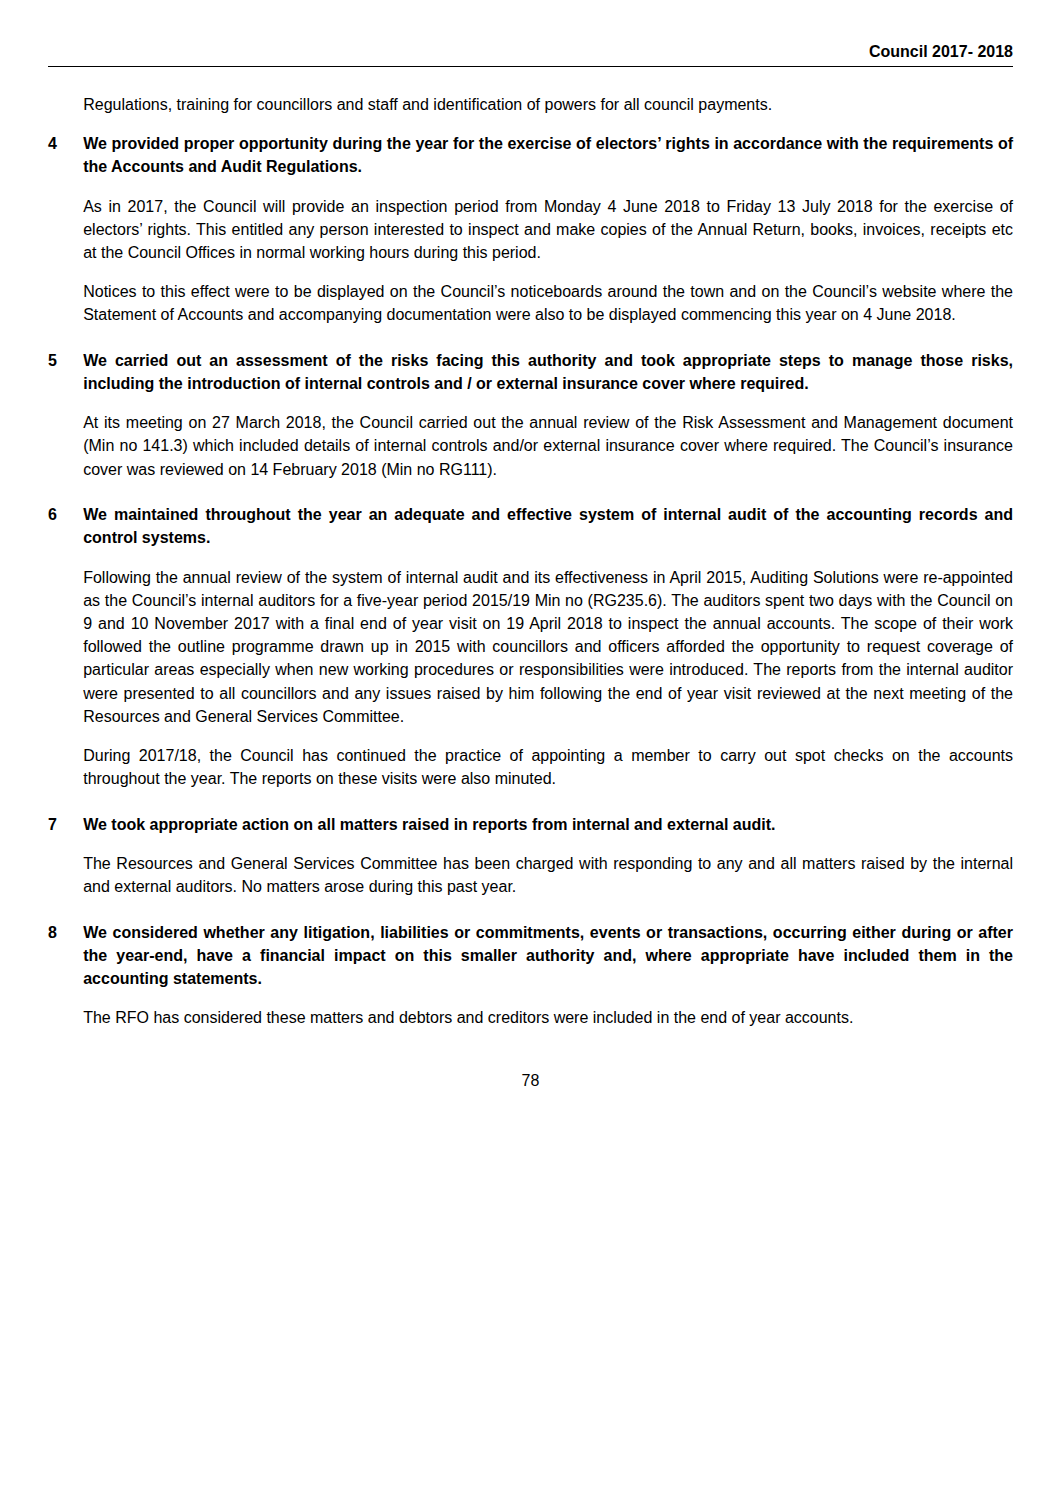Council 2017- 2018
Regulations, training for councillors and staff and identification of powers for all council payments.
4
We provided proper opportunity during the year for the exercise of electors’ rights in accordance with the requirements of the Accounts and Audit Regulations.
As in 2017, the Council will provide an inspection period from Monday 4 June 2018 to Friday 13 July 2018 for the exercise of electors’ rights. This entitled any person interested to inspect and make copies of the Annual Return, books, invoices, receipts etc at the Council Offices in normal working hours during this period.
Notices to this effect were to be displayed on the Council’s noticeboards around the town and on the Council’s website where the Statement of Accounts and accompanying documentation were also to be displayed commencing this year on 4 June 2018.
5
We carried out an assessment of the risks facing this authority and took appropriate steps to manage those risks, including the introduction of internal controls and / or external insurance cover where required.
At its meeting on 27 March 2018, the Council carried out the annual review of the Risk Assessment and Management document (Min no 141.3) which included details of internal controls and/or external insurance cover where required. The Council’s insurance cover was reviewed on 14 February 2018 (Min no RG111).
6
We maintained throughout the year an adequate and effective system of internal audit of the accounting records and control systems.
Following the annual review of the system of internal audit and its effectiveness in April 2015, Auditing Solutions were re-appointed as the Council’s internal auditors for a five-year period 2015/19 Min no (RG235.6). The auditors spent two days with the Council on 9 and 10 November 2017 with a final end of year visit on 19 April 2018 to inspect the annual accounts. The scope of their work followed the outline programme drawn up in 2015 with councillors and officers afforded the opportunity to request coverage of particular areas especially when new working procedures or responsibilities were introduced. The reports from the internal auditor were presented to all councillors and any issues raised by him following the end of year visit reviewed at the next meeting of the Resources and General Services Committee.
During 2017/18, the Council has continued the practice of appointing a member to carry out spot checks on the accounts throughout the year. The reports on these visits were also minuted.
7
We took appropriate action on all matters raised in reports from internal and external audit.
The Resources and General Services Committee has been charged with responding to any and all matters raised by the internal and external auditors. No matters arose during this past year.
8
We considered whether any litigation, liabilities or commitments, events or transactions, occurring either during or after the year-end, have a financial impact on this smaller authority and, where appropriate have included them in the accounting statements.
The RFO has considered these matters and debtors and creditors were included in the end of year accounts.
78